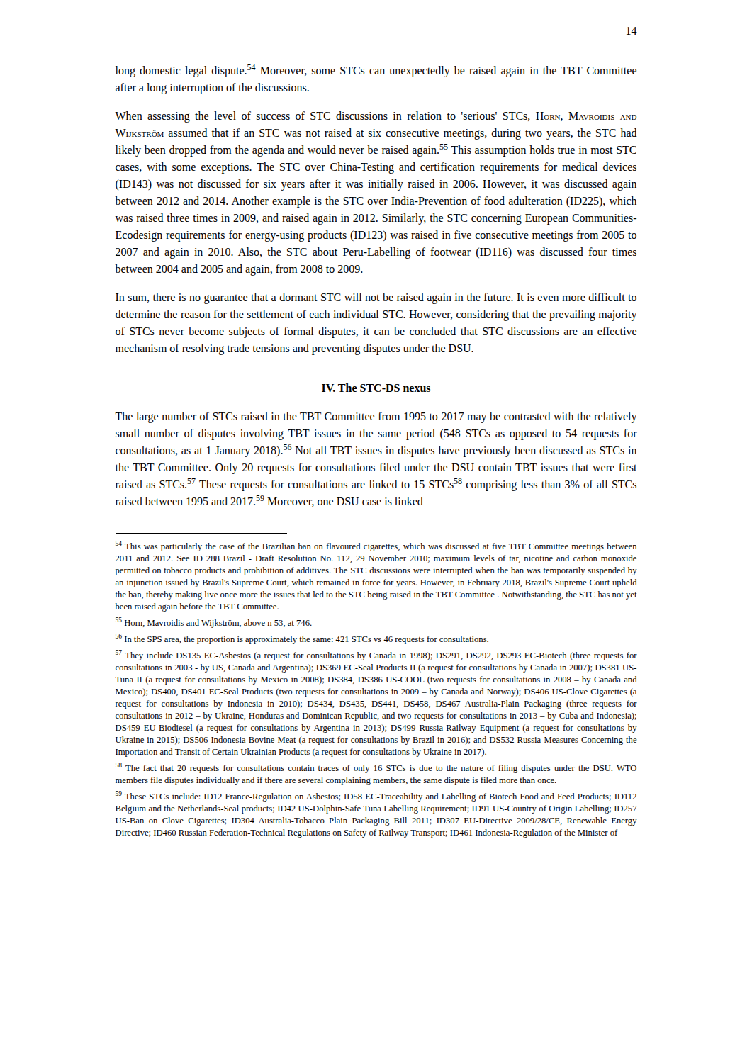14
long domestic legal dispute.54 Moreover, some STCs can unexpectedly be raised again in the TBT Committee after a long interruption of the discussions.
When assessing the level of success of STC discussions in relation to 'serious' STCs, Horn, Mavroidis and Wijkström assumed that if an STC was not raised at six consecutive meetings, during two years, the STC had likely been dropped from the agenda and would never be raised again.55 This assumption holds true in most STC cases, with some exceptions. The STC over China-Testing and certification requirements for medical devices (ID143) was not discussed for six years after it was initially raised in 2006. However, it was discussed again between 2012 and 2014. Another example is the STC over India-Prevention of food adulteration (ID225), which was raised three times in 2009, and raised again in 2012. Similarly, the STC concerning European Communities-Ecodesign requirements for energy-using products (ID123) was raised in five consecutive meetings from 2005 to 2007 and again in 2010. Also, the STC about Peru-Labelling of footwear (ID116) was discussed four times between 2004 and 2005 and again, from 2008 to 2009.
In sum, there is no guarantee that a dormant STC will not be raised again in the future. It is even more difficult to determine the reason for the settlement of each individual STC. However, considering that the prevailing majority of STCs never become subjects of formal disputes, it can be concluded that STC discussions are an effective mechanism of resolving trade tensions and preventing disputes under the DSU.
IV. The STC-DS nexus
The large number of STCs raised in the TBT Committee from 1995 to 2017 may be contrasted with the relatively small number of disputes involving TBT issues in the same period (548 STCs as opposed to 54 requests for consultations, as at 1 January 2018).56 Not all TBT issues in disputes have previously been discussed as STCs in the TBT Committee. Only 20 requests for consultations filed under the DSU contain TBT issues that were first raised as STCs.57 These requests for consultations are linked to 15 STCs58 comprising less than 3% of all STCs raised between 1995 and 2017.59 Moreover, one DSU case is linked
54 This was particularly the case of the Brazilian ban on flavoured cigarettes, which was discussed at five TBT Committee meetings between 2011 and 2012. See ID 288 Brazil - Draft Resolution No. 112, 29 November 2010; maximum levels of tar, nicotine and carbon monoxide permitted on tobacco products and prohibition of additives. The STC discussions were interrupted when the ban was temporarily suspended by an injunction issued by Brazil's Supreme Court, which remained in force for years. However, in February 2018, Brazil's Supreme Court upheld the ban, thereby making live once more the issues that led to the STC being raised in the TBT Committee . Notwithstanding, the STC has not yet been raised again before the TBT Committee.
55 Horn, Mavroidis and Wijkström, above n 53, at 746.
56 In the SPS area, the proportion is approximately the same: 421 STCs vs 46 requests for consultations.
57 They include DS135 EC-Asbestos (a request for consultations by Canada in 1998); DS291, DS292, DS293 EC-Biotech (three requests for consultations in 2003 - by US, Canada and Argentina); DS369 EC-Seal Products II (a request for consultations by Canada in 2007); DS381 US-Tuna II (a request for consultations by Mexico in 2008); DS384, DS386 US-COOL (two requests for consultations in 2008 – by Canada and Mexico); DS400, DS401 EC-Seal Products (two requests for consultations in 2009 – by Canada and Norway); DS406 US-Clove Cigarettes (a request for consultations by Indonesia in 2010); DS434, DS435, DS441, DS458, DS467 Australia-Plain Packaging (three requests for consultations in 2012 – by Ukraine, Honduras and Dominican Republic, and two requests for consultations in 2013 – by Cuba and Indonesia); DS459 EU-Biodiesel (a request for consultations by Argentina in 2013); DS499 Russia-Railway Equipment (a request for consultations by Ukraine in 2015); DS506 Indonesia-Bovine Meat (a request for consultations by Brazil in 2016); and DS532 Russia-Measures Concerning the Importation and Transit of Certain Ukrainian Products (a request for consultations by Ukraine in 2017).
58 The fact that 20 requests for consultations contain traces of only 16 STCs is due to the nature of filing disputes under the DSU. WTO members file disputes individually and if there are several complaining members, the same dispute is filed more than once.
59 These STCs include: ID12 France-Regulation on Asbestos; ID58 EC-Traceability and Labelling of Biotech Food and Feed Products; ID112 Belgium and the Netherlands-Seal products; ID42 US-Dolphin-Safe Tuna Labelling Requirement; ID91 US-Country of Origin Labelling; ID257 US-Ban on Clove Cigarettes; ID304 Australia-Tobacco Plain Packaging Bill 2011; ID307 EU-Directive 2009/28/CE, Renewable Energy Directive; ID460 Russian Federation-Technical Regulations on Safety of Railway Transport; ID461 Indonesia-Regulation of the Minister of